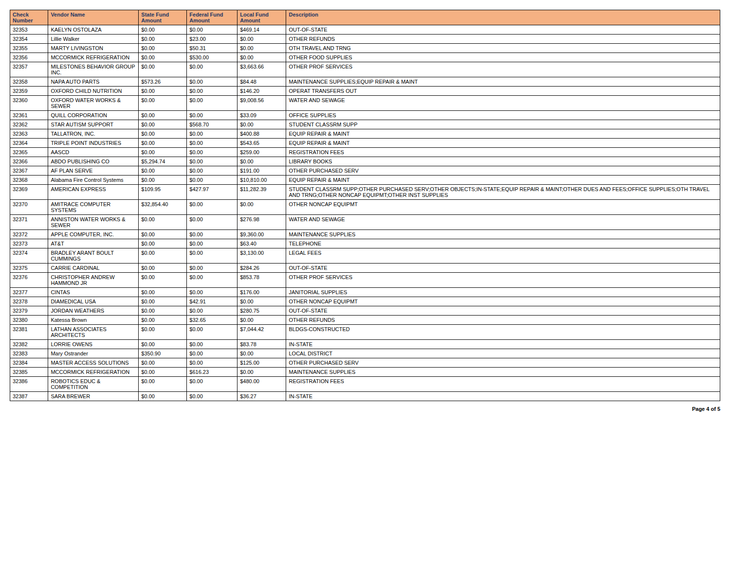| Check Number | Vendor Name | State Fund Amount | Federal Fund Amount | Local Fund Amount | Description |
| --- | --- | --- | --- | --- | --- |
| 32353 | KAELYN OSTOLAZA | $0.00 | $0.00 | $469.14 | OUT-OF-STATE |
| 32354 | Lillie Walker | $0.00 | $23.00 | $0.00 | OTHER REFUNDS |
| 32355 | MARTY LIVINGSTON | $0.00 | $50.31 | $0.00 | OTH TRAVEL AND TRNG |
| 32356 | MCCORMICK REFRIGERATION | $0.00 | $530.00 | $0.00 | OTHER FOOD SUPPLIES |
| 32357 | MILESTONES BEHAVIOR GROUP INC. | $0.00 | $0.00 | $3,663.66 | OTHER PROF SERVICES |
| 32358 | NAPA AUTO PARTS | $573.26 | $0.00 | $84.48 | MAINTENANCE SUPPLIES;EQUIP REPAIR & MAINT |
| 32359 | OXFORD CHILD NUTRITION | $0.00 | $0.00 | $146.20 | OPERAT TRANSFERS OUT |
| 32360 | OXFORD WATER WORKS & SEWER | $0.00 | $0.00 | $9,008.56 | WATER AND SEWAGE |
| 32361 | QUILL CORPORATION | $0.00 | $0.00 | $33.09 | OFFICE SUPPLIES |
| 32362 | STAR AUTISM SUPPORT | $0.00 | $568.70 | $0.00 | STUDENT CLASSRM SUPP |
| 32363 | TALLATRON, INC. | $0.00 | $0.00 | $400.88 | EQUIP REPAIR & MAINT |
| 32364 | TRIPLE POINT INDUSTRIES | $0.00 | $0.00 | $543.65 | EQUIP REPAIR & MAINT |
| 32365 | AASCD | $0.00 | $0.00 | $259.00 | REGISTRATION FEES |
| 32366 | ABDO PUBLISHING CO | $5,294.74 | $0.00 | $0.00 | LIBRARY BOOKS |
| 32367 | AF PLAN SERVE | $0.00 | $0.00 | $191.00 | OTHER PURCHASED SERV |
| 32368 | Alabama Fire Control Systems | $0.00 | $0.00 | $10,810.00 | EQUIP REPAIR & MAINT |
| 32369 | AMERICAN EXPRESS | $109.95 | $427.97 | $11,282.39 | STUDENT CLASSRM SUPP;OTHER PURCHASED SERV;OTHER OBJECTS;IN-STATE;EQUIP REPAIR & MAINT;OTHER DUES AND FEES;OFFICE SUPPLIES;OTH TRAVEL AND TRNG;OTHER NONCAP EQUIPMT;OTHER INST SUPPLIES |
| 32370 | AMITRACE COMPUTER SYSTEMS | $32,854.40 | $0.00 | $0.00 | OTHER NONCAP EQUIPMT |
| 32371 | ANNISTON WATER WORKS & SEWER | $0.00 | $0.00 | $276.98 | WATER AND SEWAGE |
| 32372 | APPLE COMPUTER, INC. | $0.00 | $0.00 | $9,360.00 | MAINTENANCE SUPPLIES |
| 32373 | AT&T | $0.00 | $0.00 | $63.40 | TELEPHONE |
| 32374 | BRADLEY ARANT BOULT CUMMINGS | $0.00 | $0.00 | $3,130.00 | LEGAL FEES |
| 32375 | CARRIE CARDINAL | $0.00 | $0.00 | $284.26 | OUT-OF-STATE |
| 32376 | CHRISTOPHER ANDREW HAMMOND JR | $0.00 | $0.00 | $853.78 | OTHER PROF SERVICES |
| 32377 | CINTAS | $0.00 | $0.00 | $176.00 | JANITORIAL SUPPLIES |
| 32378 | DIAMEDICAL USA | $0.00 | $42.91 | $0.00 | OTHER NONCAP EQUIPMT |
| 32379 | JORDAN WEATHERS | $0.00 | $0.00 | $280.75 | OUT-OF-STATE |
| 32380 | Katessa Brown | $0.00 | $32.65 | $0.00 | OTHER REFUNDS |
| 32381 | LATHAN ASSOCIATES ARCHITECTS | $0.00 | $0.00 | $7,044.42 | BLDGS-CONSTRUCTED |
| 32382 | LORRIE OWENS | $0.00 | $0.00 | $83.78 | IN-STATE |
| 32383 | Mary Ostrander | $350.90 | $0.00 | $0.00 | LOCAL DISTRICT |
| 32384 | MASTER ACCESS SOLUTIONS | $0.00 | $0.00 | $125.00 | OTHER PURCHASED SERV |
| 32385 | MCCORMICK REFRIGERATION | $0.00 | $616.23 | $0.00 | MAINTENANCE SUPPLIES |
| 32386 | ROBOTICS EDUC & COMPETITION | $0.00 | $0.00 | $480.00 | REGISTRATION FEES |
| 32387 | SARA BREWER | $0.00 | $0.00 | $36.27 | IN-STATE |
Page 4 of 5